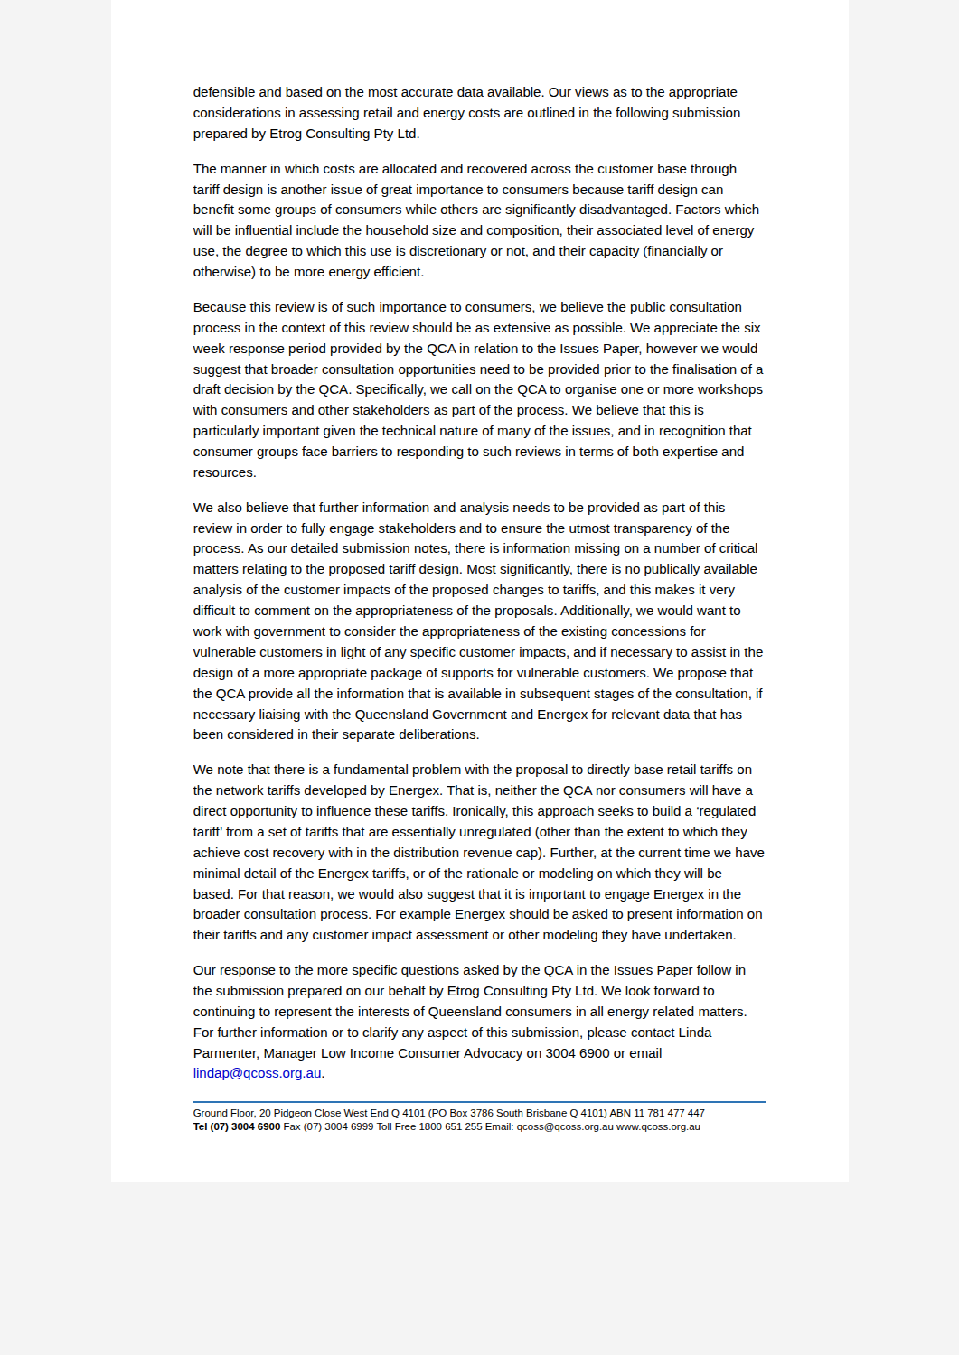defensible and based on the most accurate data available. Our views as to the appropriate considerations in assessing retail and energy costs are outlined in the following submission prepared by Etrog Consulting Pty Ltd.
The manner in which costs are allocated and recovered across the customer base through tariff design is another issue of great importance to consumers because tariff design can benefit some groups of consumers while others are significantly disadvantaged. Factors which will be influential include the household size and composition, their associated level of energy use, the degree to which this use is discretionary or not, and their capacity (financially or otherwise) to be more energy efficient.
Because this review is of such importance to consumers, we believe the public consultation process in the context of this review should be as extensive as possible. We appreciate the six week response period provided by the QCA in relation to the Issues Paper, however we would suggest that broader consultation opportunities need to be provided prior to the finalisation of a draft decision by the QCA. Specifically, we call on the QCA to organise one or more workshops with consumers and other stakeholders as part of the process. We believe that this is particularly important given the technical nature of many of the issues, and in recognition that consumer groups face barriers to responding to such reviews in terms of both expertise and resources.
We also believe that further information and analysis needs to be provided as part of this review in order to fully engage stakeholders and to ensure the utmost transparency of the process. As our detailed submission notes, there is information missing on a number of critical matters relating to the proposed tariff design. Most significantly, there is no publically available analysis of the customer impacts of the proposed changes to tariffs, and this makes it very difficult to comment on the appropriateness of the proposals. Additionally, we would want to work with government to consider the appropriateness of the existing concessions for vulnerable customers in light of any specific customer impacts, and if necessary to assist in the design of a more appropriate package of supports for vulnerable customers. We propose that the QCA provide all the information that is available in subsequent stages of the consultation, if necessary liaising with the Queensland Government and Energex for relevant data that has been considered in their separate deliberations.
We note that there is a fundamental problem with the proposal to directly base retail tariffs on the network tariffs developed by Energex. That is, neither the QCA nor consumers will have a direct opportunity to influence these tariffs. Ironically, this approach seeks to build a ‘regulated tariff’ from a set of tariffs that are essentially unregulated (other than the extent to which they achieve cost recovery with in the distribution revenue cap). Further, at the current time we have minimal detail of the Energex tariffs, or of the rationale or modeling on which they will be based. For that reason, we would also suggest that it is important to engage Energex in the broader consultation process. For example Energex should be asked to present information on their tariffs and any customer impact assessment or other modeling they have undertaken.
Our response to the more specific questions asked by the QCA in the Issues Paper follow in the submission prepared on our behalf by Etrog Consulting Pty Ltd. We look forward to continuing to represent the interests of Queensland consumers in all energy related matters. For further information or to clarify any aspect of this submission, please contact Linda Parmenter, Manager Low Income Consumer Advocacy on 3004 6900 or email lindap@qcoss.org.au.
Ground Floor, 20 Pidgeon Close West End Q 4101 (PO Box 3786 South Brisbane Q 4101) ABN 11 781 477 447
Tel (07) 3004 6900 Fax (07) 3004 6999 Toll Free 1800 651 255 Email: qcoss@qcoss.org.au www.qcoss.org.au